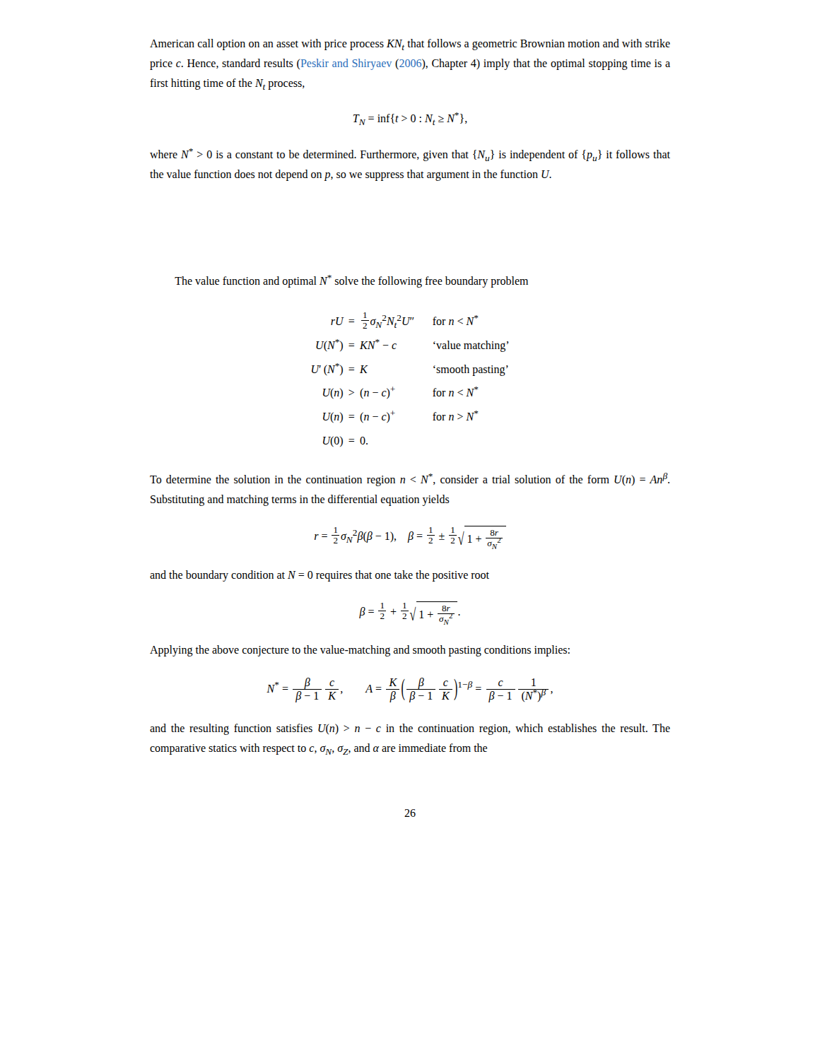American call option on an asset with price process KNt that follows a geometric Brownian motion and with strike price c. Hence, standard results (Peskir and Shiryaev (2006), Chapter 4) imply that the optimal stopping time is a first hitting time of the Nt process,
TN = inf{t > 0 : Nt ≥ N*},
where N* > 0 is a constant to be determined. Furthermore, given that {Nu} is independent of {pu} it follows that the value function does not depend on p, so we suppress that argument in the function U.
The value function and optimal N* solve the following free boundary problem
| rU | = | 1 2 σ N 2 N t 2 U ″ | for n < N * |
| U ( N * ) | = | KN * − c | ‘value matching’ |
| U ′ ( N * ) | = | K | ‘smooth pasting’ |
| U ( n ) | > | ( n − c ) + | for n < N * |
| U ( n ) | = | ( n − c ) + | for n > N * |
| U (0) | = | 0. | |
To determine the solution in the continuation region n < N*, consider a trial solution of the form U(n) = Anβ. Substituting and matching terms in the differential equation yields
r = 12 σN2β(β − 1), β = 12 ± 12√1 + 8r σN2
and the boundary condition at N = 0 requires that one take the positive root
β = 12 + 12√1 + 8r σN2.
Applying the above conjecture to the value-matching and smooth pasting conditions implies:
N* = ββ − 1 cK, A = Kβ(ββ − 1 cK)1−β = cβ − 11(N*)β,
and the resulting function satisfies U(n) > n − c in the continuation region, which establishes the result. The comparative statics with respect to c, σN, σZ, and α are immediate from the
26